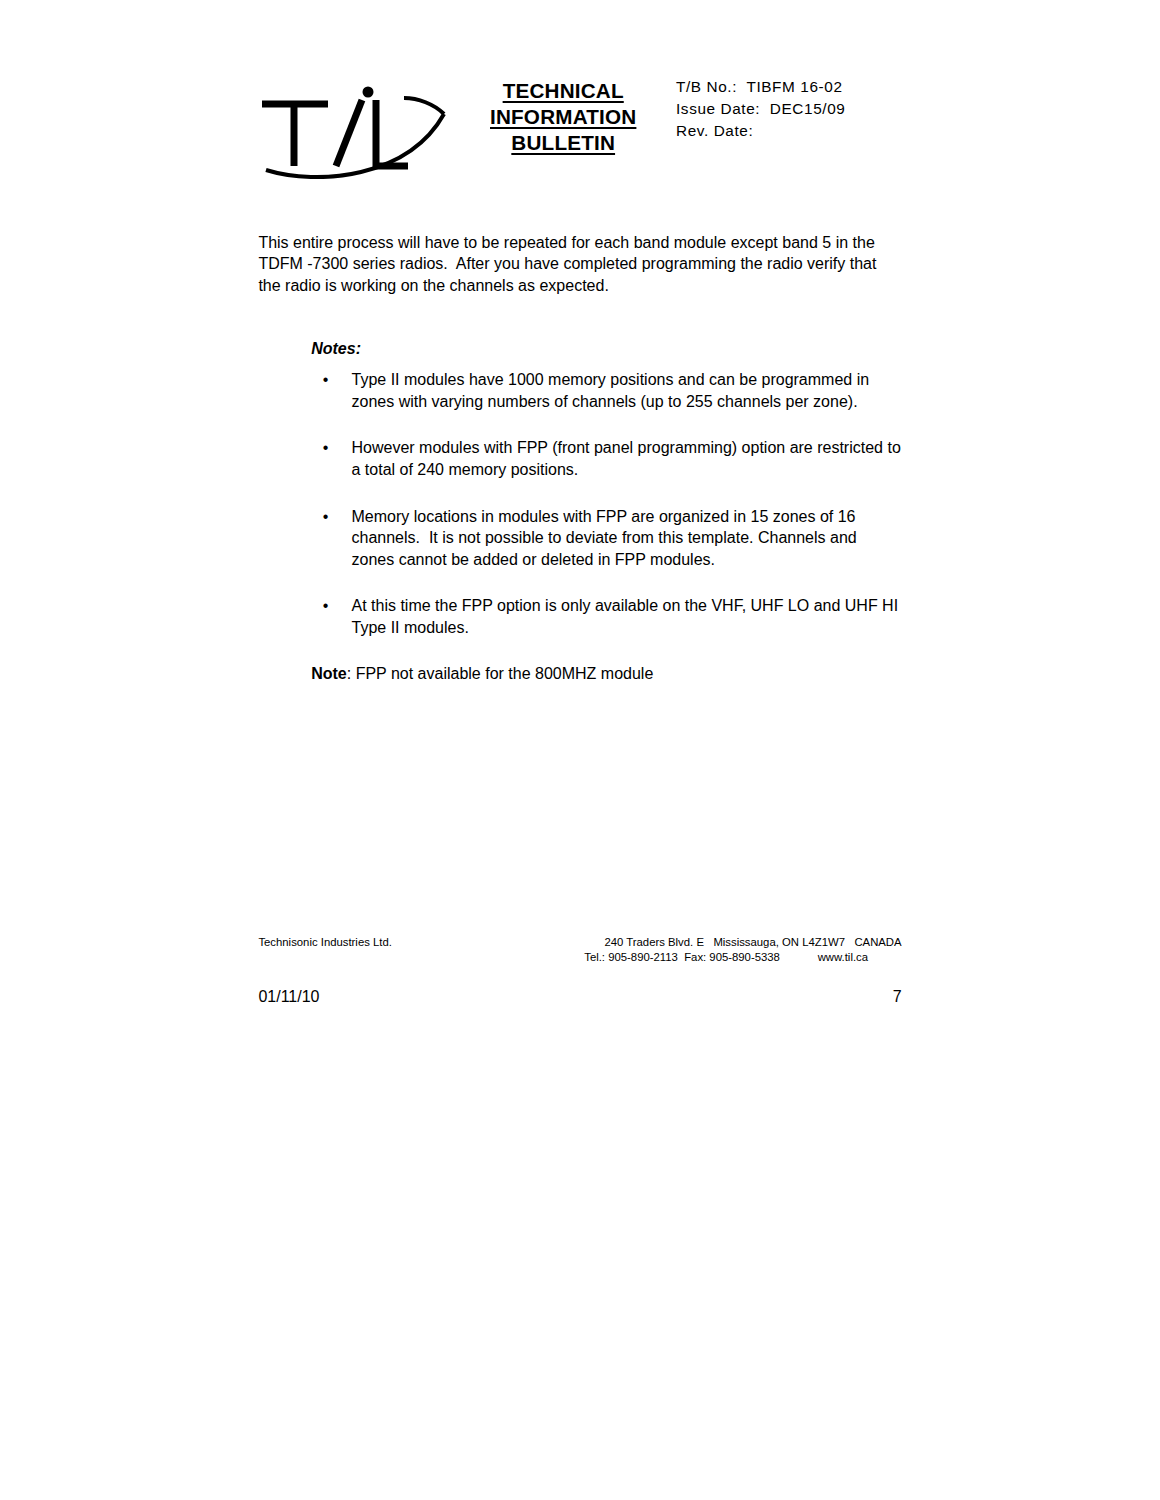TECHNICAL INFORMATION BULLETIN
T/B No.: TIBFM 16-02
Issue Date: DEC15/09
Rev. Date:
This entire process will have to be repeated for each band module except band 5 in the TDFM -7300 series radios. After you have completed programming the radio verify that the radio is working on the channels as expected.
Notes:
Type II modules have 1000 memory positions and can be programmed in zones with varying numbers of channels (up to 255 channels per zone).
However modules with FPP (front panel programming) option are restricted to a total of 240 memory positions.
Memory locations in modules with FPP are organized in 15 zones of 16 channels. It is not possible to deviate from this template. Channels and zones cannot be added or deleted in FPP modules.
At this time the FPP option is only available on the VHF, UHF LO and UHF HI Type II modules.
Note: FPP not available for the 800MHZ module
Technisonic Industries Ltd.
240 Traders Blvd. E Mississauga, ON L4Z1W7 CANADA
Tel.: 905-890-2113 Fax: 905-890-5338 www.til.ca
01/11/10
7